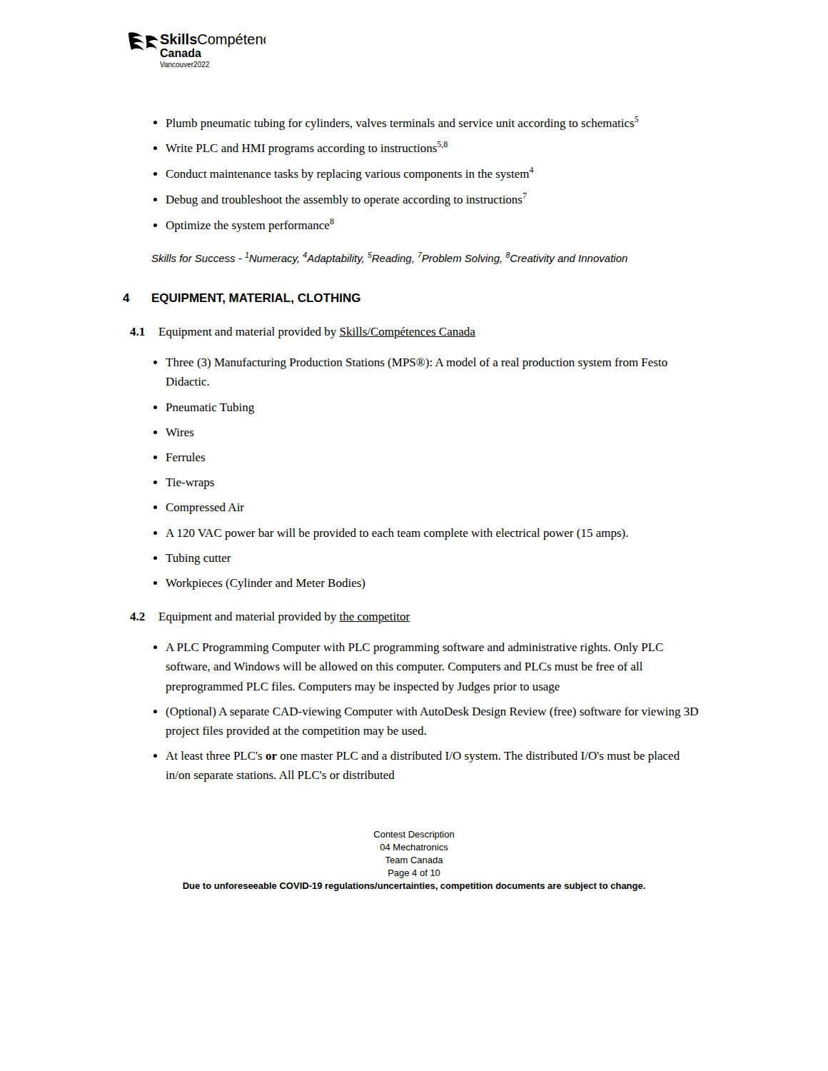SkillsCompétences Canada Vancouver2022
Plumb pneumatic tubing for cylinders, valves terminals and service unit according to schematics5
Write PLC and HMI programs according to instructions5,8
Conduct maintenance tasks by replacing various components in the system4
Debug and troubleshoot the assembly to operate according to instructions7
Optimize the system performance8
Skills for Success - 1Numeracy, 4Adaptability, 5Reading, 7Problem Solving, 8Creativity and Innovation
4 EQUIPMENT, MATERIAL, CLOTHING
4.1 Equipment and material provided by Skills/Compétences Canada
Three (3) Manufacturing Production Stations (MPS®): A model of a real production system from Festo Didactic.
Pneumatic Tubing
Wires
Ferrules
Tie-wraps
Compressed Air
A 120 VAC power bar will be provided to each team complete with electrical power (15 amps).
Tubing cutter
Workpieces (Cylinder and Meter Bodies)
4.2 Equipment and material provided by the competitor
A PLC Programming Computer with PLC programming software and administrative rights. Only PLC software, and Windows will be allowed on this computer. Computers and PLCs must be free of all preprogrammed PLC files. Computers may be inspected by Judges prior to usage
(Optional) A separate CAD-viewing Computer with AutoDesk Design Review (free) software for viewing 3D project files provided at the competition may be used.
At least three PLC's or one master PLC and a distributed I/O system. The distributed I/O's must be placed in/on separate stations. All PLC's or distributed
Contest Description
04 Mechatronics
Team Canada
Page 4 of 10
Due to unforeseeable COVID-19 regulations/uncertainties, competition documents are subject to change.